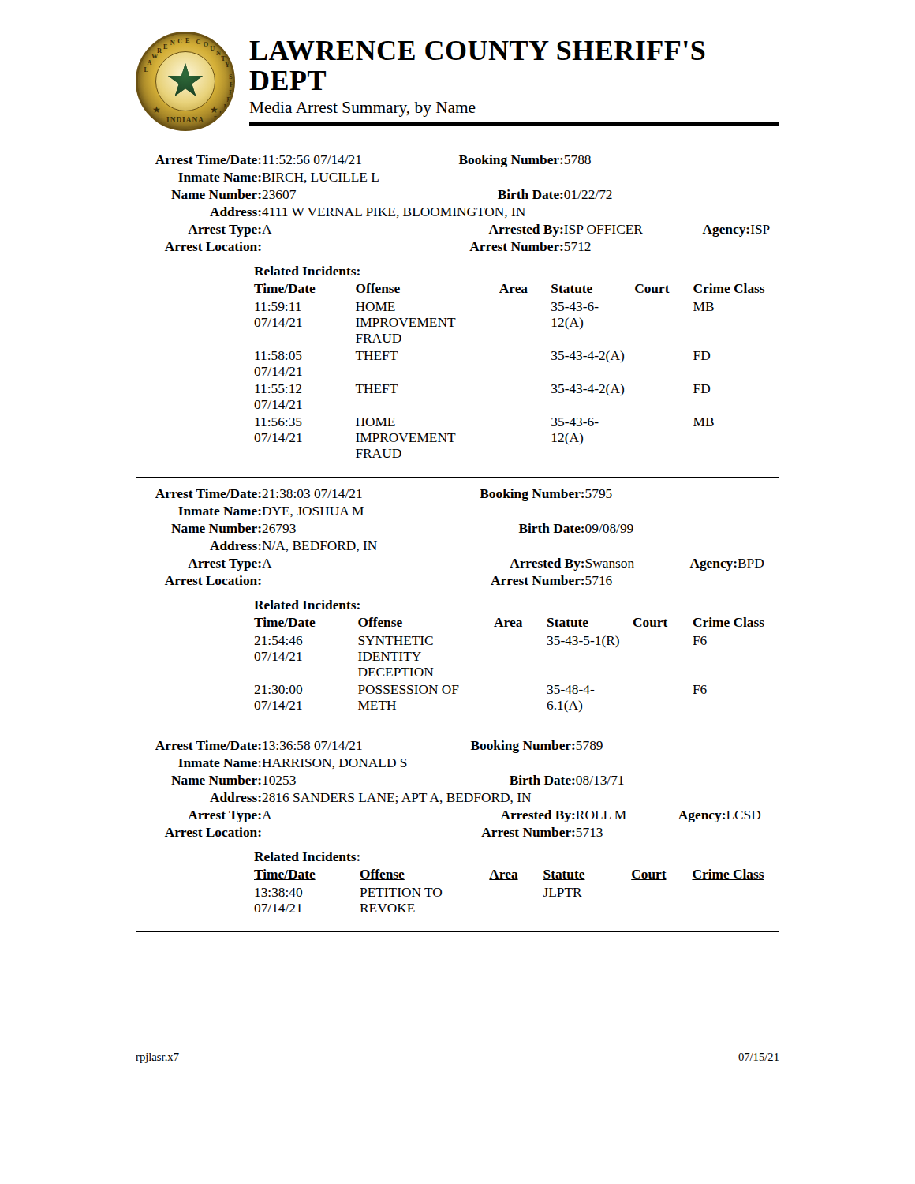L A W R E N C E C O U N T Y S H E R I F F
★
★
INDIANA
LAWRENCE COUNTY SHERIFF'S DEPT
Media Arrest Summary, by Name
| Arrest Time/Date: | 11:52:56 07/14/21 | Booking Number: | 5788 | | |
| Inmate Name: | BIRCH, LUCILLE L |
| Name Number: | 23607 | Birth Date: | 01/22/72 | | |
| Address: | 4111 W VERNAL PIKE, BLOOMINGTON, IN |
| Arrest Type: | A | Arrested By: | ISP OFFICER | Agency: | ISP |
| Arrest Location: | | Arrest Number: | 5712 | | |
Related Incidents:
| Time/Date | Offense | Area | Statute | Court | Crime Class |
| --- | --- | --- | --- | --- | --- |
| 11:59:11 07/14/21 | HOME IMPROVEMENT FRAUD | | 35-43-6-12(A) | | MB |
| 11:58:05 07/14/21 | THEFT | | 35-43-4-2(A) | | FD |
| 11:55:12 07/14/21 | THEFT | | 35-43-4-2(A) | | FD |
| 11:56:35 07/14/21 | HOME IMPROVEMENT FRAUD | | 35-43-6-12(A) | | MB |
| Arrest Time/Date: | 21:38:03 07/14/21 | Booking Number: | 5795 | | |
| Inmate Name: | DYE, JOSHUA M |
| Name Number: | 26793 | Birth Date: | 09/08/99 | | |
| Address: | N/A, BEDFORD, IN |
| Arrest Type: | A | Arrested By: | Swanson | Agency: | BPD |
| Arrest Location: | | Arrest Number: | 5716 | | |
Related Incidents:
| Time/Date | Offense | Area | Statute | Court | Crime Class |
| --- | --- | --- | --- | --- | --- |
| 21:54:46 07/14/21 | SYNTHETIC IDENTITY DECEPTION | | 35-43-5-1(R) | | F6 |
| 21:30:00 07/14/21 | POSSESSION OF METH | | 35-48-4-6.1(A) | | F6 |
| Arrest Time/Date: | 13:36:58 07/14/21 | Booking Number: | 5789 | | |
| Inmate Name: | HARRISON, DONALD S |
| Name Number: | 10253 | Birth Date: | 08/13/71 | | |
| Address: | 2816 SANDERS LANE; APT A, BEDFORD, IN |
| Arrest Type: | A | Arrested By: | ROLL M | Agency: | LCSD |
| Arrest Location: | | Arrest Number: | 5713 | | |
Related Incidents:
| Time/Date | Offense | Area | Statute | Court | Crime Class |
| --- | --- | --- | --- | --- | --- |
| 13:38:40 07/14/21 | PETITION TO REVOKE | | JLPTR | | |
rpjlasr.x7 07/15/21